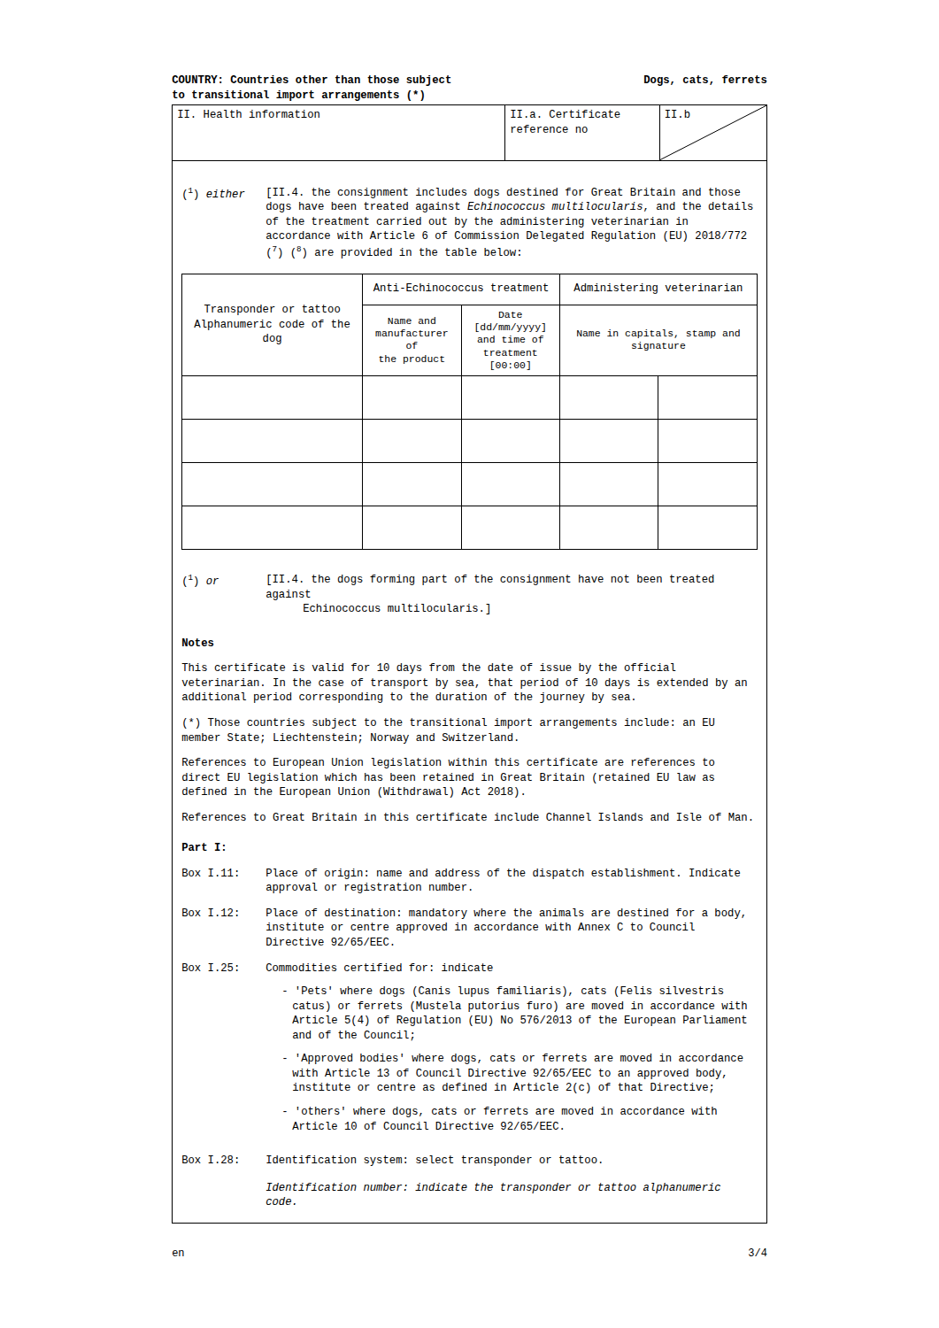COUNTRY: Countries other than those subject
to transitional import arrangements (*)
Dogs, cats, ferrets
| II. Health information | II.a. Certificate reference no | II.b |
(1) either
[II.4. the consignment includes dogs destined for Great Britain and those dogs have been treated against Echinococcus multilocularis, and the details of the treatment carried out by the administering veterinarian in accordance with Article 6 of Commission Delegated Regulation (EU) 2018/772 (7) (8) are provided in the table below:
| Transponder or tattoo Alphanumeric code of the dog | Anti-Echinococcus treatment | Administering veterinarian |
| --- | --- | --- |
| Name and manufacturer of the product | Date [dd/mm/yyyy] and time of treatment [00:00] | Name in capitals, stamp and signature |
(1) or
[II.4. the dogs forming part of the consignment have not been treated against
Echinococcus multilocularis.]
Notes
This certificate is valid for 10 days from the date of issue by the official veterinarian. In the case of transport by sea, that period of 10 days is extended by an additional period corresponding to the duration of the journey by sea.
(*) Those countries subject to the transitional import arrangements include: an EU member State; Liechtenstein; Norway and Switzerland.
References to European Union legislation within this certificate are references to direct EU legislation which has been retained in Great Britain (retained EU law as defined in the European Union (Withdrawal) Act 2018).
References to Great Britain in this certificate include Channel Islands and Isle of Man.
Part I:
Box I.11:
Place of origin: name and address of the dispatch establishment. Indicate approval or registration number.
Box I.12:
Place of destination: mandatory where the animals are destined for a body, institute or centre approved in accordance with Annex C to Council Directive 92/65/EEC.
Box I.25:
Commodities certified for: indicate
- 'Pets' where dogs (Canis lupus familiaris), cats (Felis silvestris catus) or ferrets (Mustela putorius furo) are moved in accordance with Article 5(4) of Regulation (EU) No 576/2013 of the European Parliament and of the Council;
- 'Approved bodies' where dogs, cats or ferrets are moved in accordance with Article 13 of Council Directive 92/65/EEC to an approved body, institute or centre as defined in Article 2(c) of that Directive;
- 'others' where dogs, cats or ferrets are moved in accordance with Article 10 of Council Directive 92/65/EEC.
Box I.28:
Identification system: select transponder or tattoo.
Identification number: indicate the transponder or tattoo alphanumeric code.
en
3/4